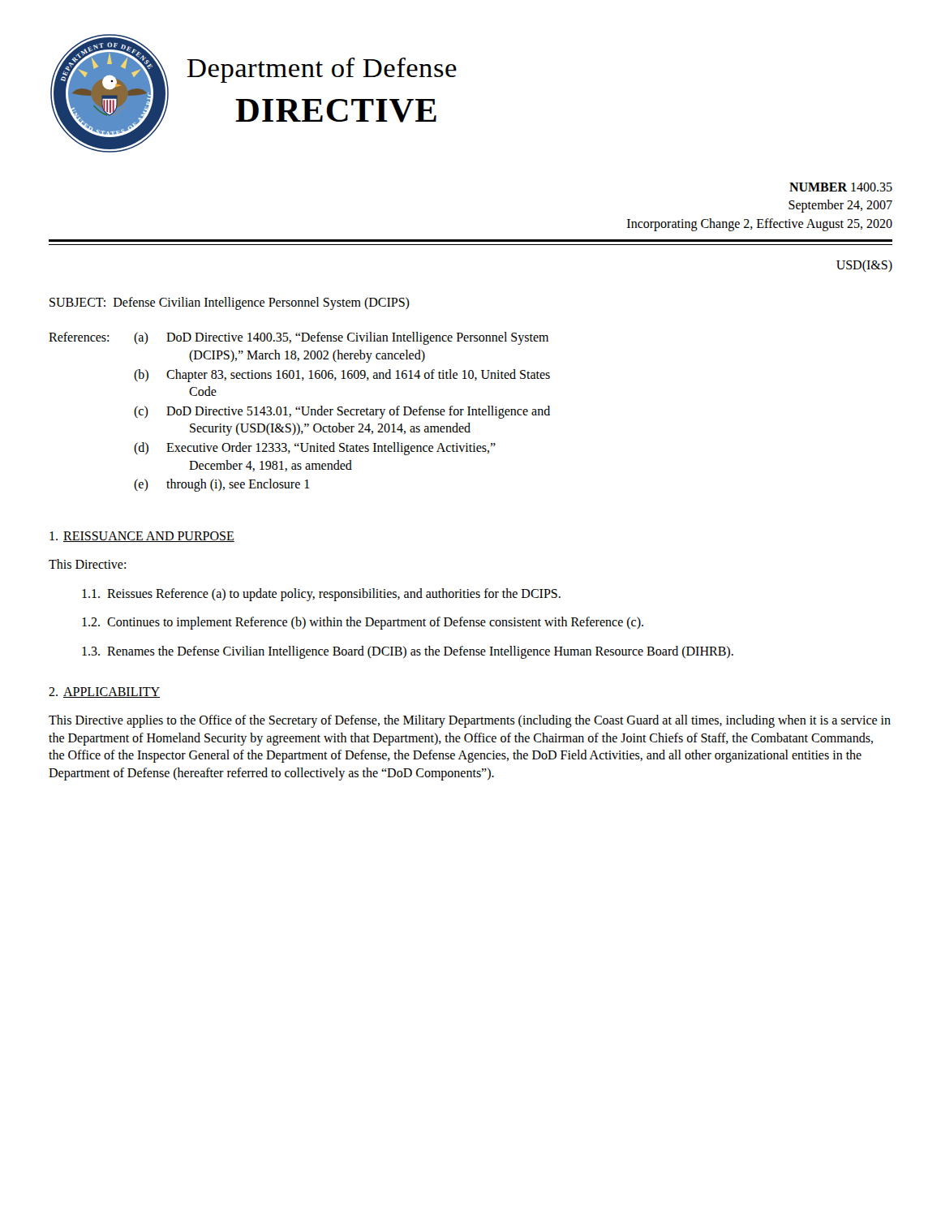DEPARTMENT OF DEFENSE UNITED STATES OF AMERICA
Department of Defense
DIRECTIVE
NUMBER 1400.35
September 24, 2007
Incorporating Change 2, Effective August 25, 2020
USD(I&S)
SUBJECT: Defense Civilian Intelligence Personnel System (DCIPS)
References:
(a)
DoD Directive 1400.35, “Defense Civilian Intelligence Personnel System (DCIPS),” March 18, 2002 (hereby canceled)
(b)
Chapter 83, sections 1601, 1606, 1609, and 1614 of title 10, United States Code
(c)
DoD Directive 5143.01, “Under Secretary of Defense for Intelligence and Security (USD(I&S)),” October 24, 2014, as amended
(d)
Executive Order 12333, “United States Intelligence Activities,” December 4, 1981, as amended
(e)
through (i), see Enclosure 1
1. REISSUANCE AND PURPOSE
This Directive:
1.1. Reissues Reference (a) to update policy, responsibilities, and authorities for the DCIPS.
1.2. Continues to implement Reference (b) within the Department of Defense consistent with Reference (c).
1.3. Renames the Defense Civilian Intelligence Board (DCIB) as the Defense Intelligence Human Resource Board (DIHRB).
2. APPLICABILITY
This Directive applies to the Office of the Secretary of Defense, the Military Departments (including the Coast Guard at all times, including when it is a service in the Department of Homeland Security by agreement with that Department), the Office of the Chairman of the Joint Chiefs of Staff, the Combatant Commands, the Office of the Inspector General of the Department of Defense, the Defense Agencies, the DoD Field Activities, and all other organizational entities in the Department of Defense (hereafter referred to collectively as the “DoD Components”).